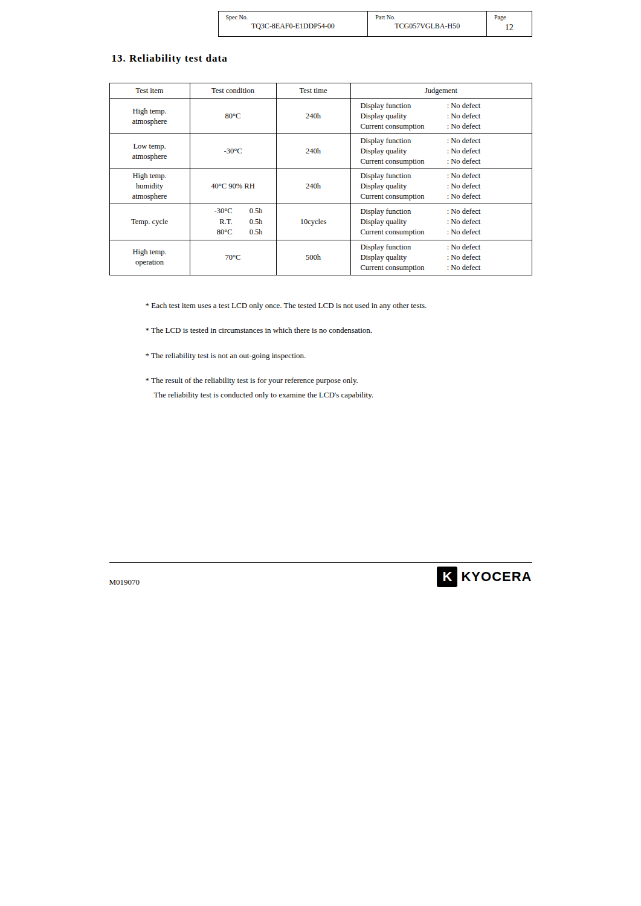| Spec No. TQ3C-8EAF0-E1DDP54-00 | Part No. TCG057VGLBA-H50 | Page 12 |
13. Reliability test data
| Test item | Test condition | Test time | Judgement |
| --- | --- | --- | --- |
| High temp. atmosphere | 80°C | 240h | / Display function / : No defect / / Display quality / : No defect / / Current consumption / : No defect / |
| Low temp. atmosphere | -30°C | 240h | / Display function / : No defect / / Display quality / : No defect / / Current consumption / : No defect / |
| High temp. humidity atmosphere | 40°C 90% RH | 240h | / Display function / : No defect / / Display quality / : No defect / / Current consumption / : No defect / |
| Temp. cycle | -30°C 0.5h R.T. 0.5h 80°C 0.5h | 10cycles | / Display function / : No defect / / Display quality / : No defect / / Current consumption / : No defect / |
| High temp. operation | 70°C | 500h | / Display function / : No defect / / Display quality / : No defect / / Current consumption / : No defect / |
* Each test item uses a test LCD only once. The tested LCD is not used in any other tests.
* The LCD is tested in circumstances in which there is no condensation.
* The reliability test is not an out-going inspection.
* The result of the reliability test is for your reference purpose only.
The reliability test is conducted only to examine the LCD's capability.
M019070
K
KYOCERA